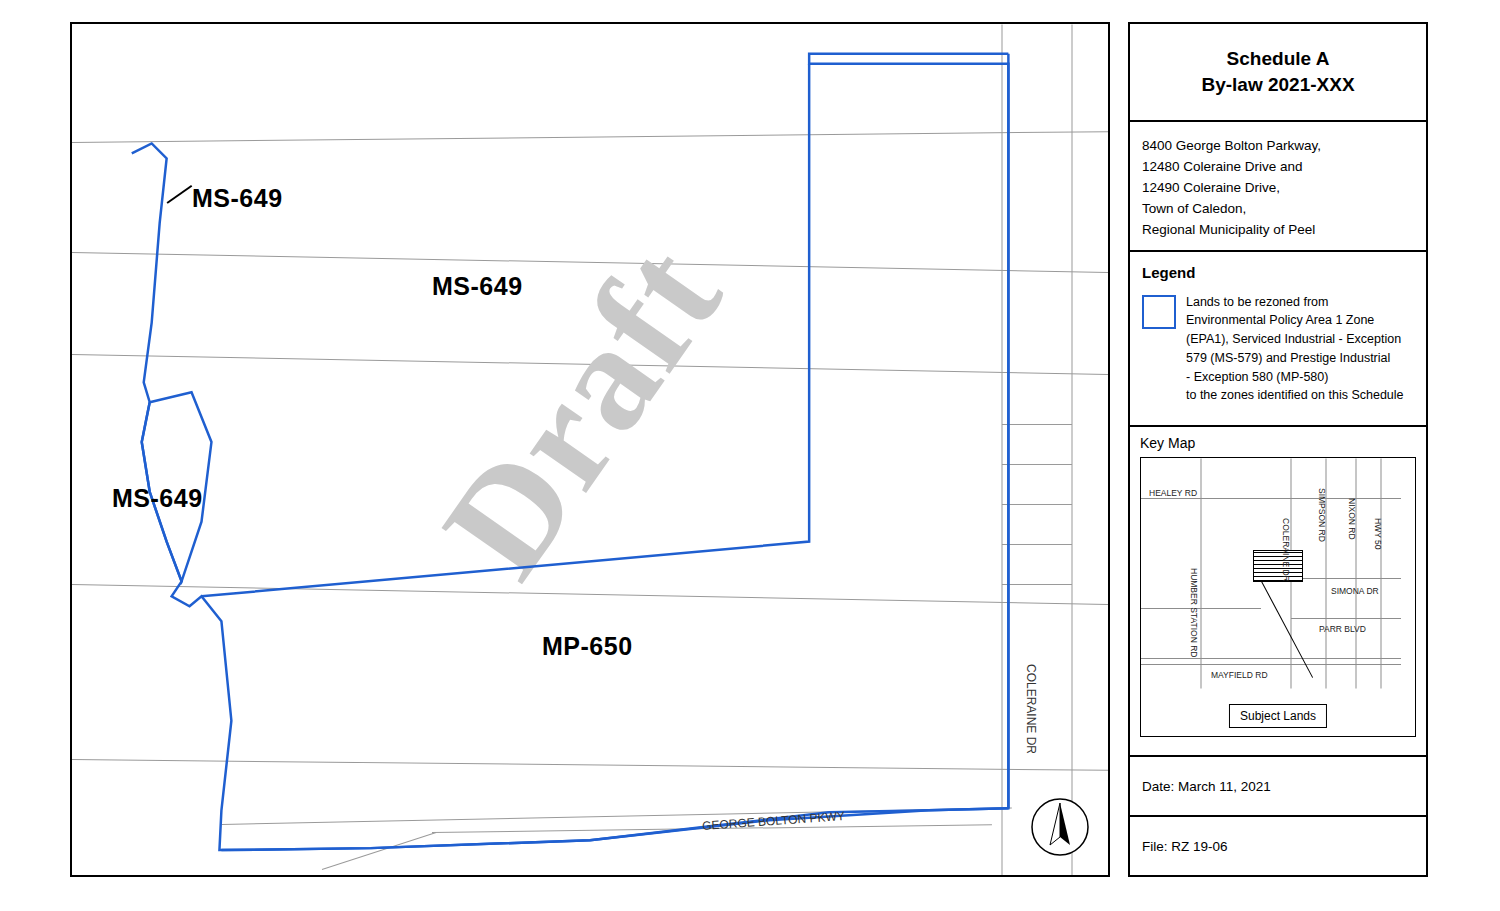Draft
MS-649
MS-649
MS-649
MP-650
GEORGE BOLTON PKWY
COLERAINE DR
Schedule A
By-law 2021-XXX
8400 George Bolton Parkway,
12480 Coleraine Drive and
12490 Coleraine Drive,
Town of Caledon,
Regional Municipality of Peel
Legend
Lands to be rezoned from
Environmental Policy Area 1 Zone
(EPA1), Serviced Industrial - Exception
579 (MS-579) and Prestige Industrial
- Exception 580 (MP-580)
to the zones identified on this Schedule
Key Map
HEALEY RD
MAYFIELD RD
HUMBER STATION RD
COLERAINE DR
SIMPSON RD
NIXON RD
HWY 50
SIMONA DR
PARR BLVD
Subject Lands
Date: March 11, 2021
File: RZ 19-06